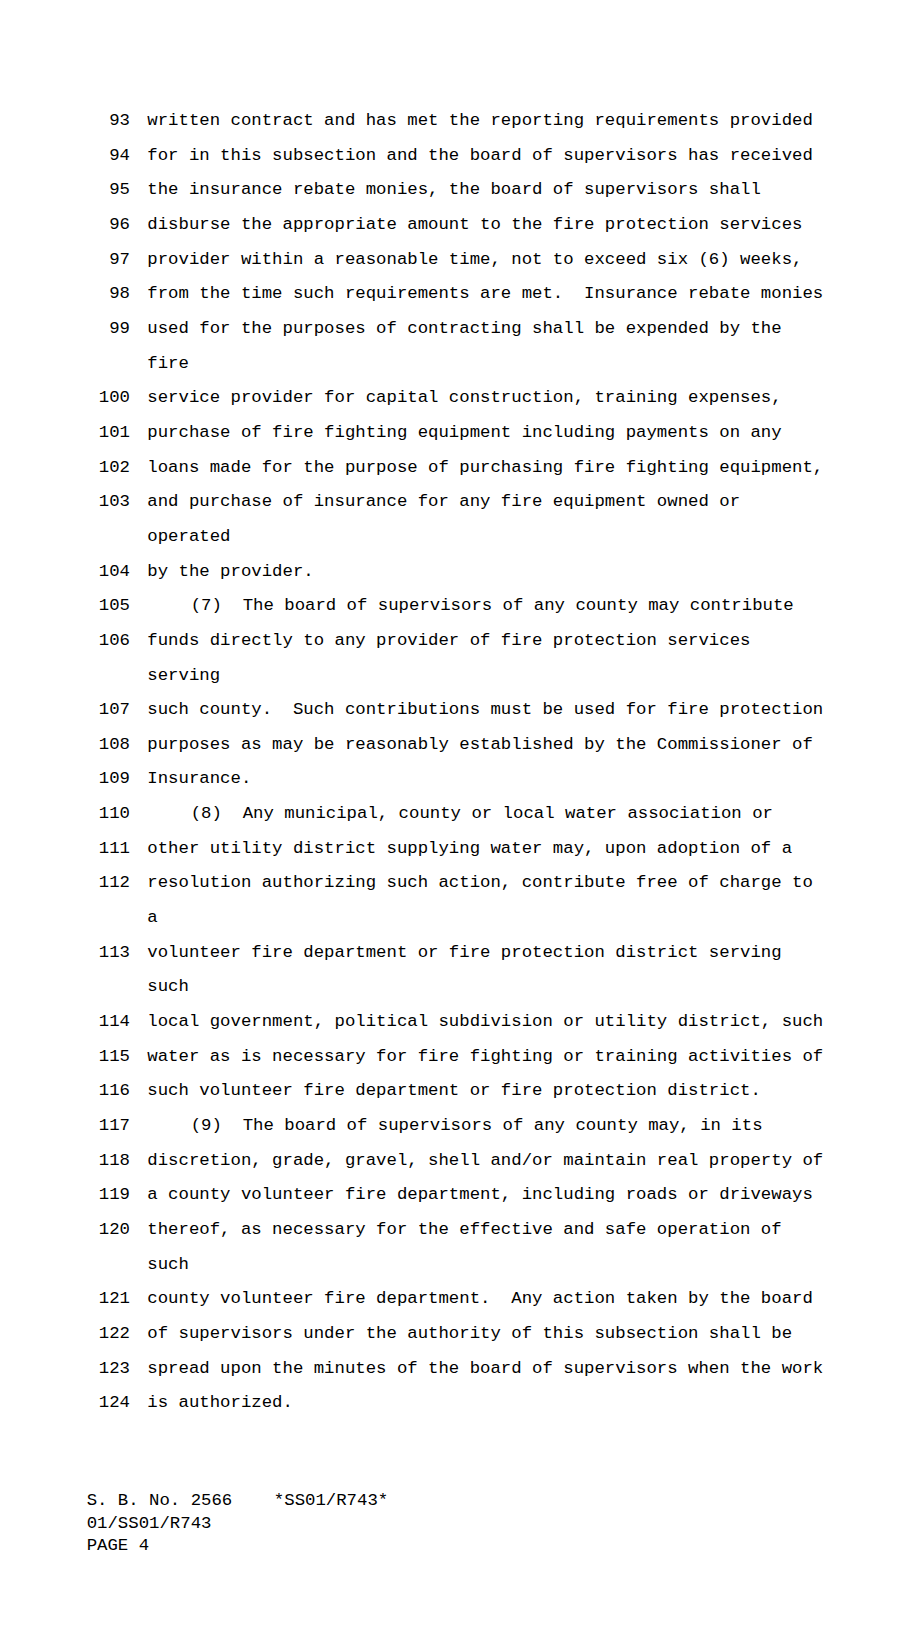written contract and has met the reporting requirements provided
for in this subsection and the board of supervisors has received
the insurance rebate monies, the board of supervisors shall
disburse the appropriate amount to the fire protection services
provider within a reasonable time, not to exceed six (6) weeks,
from the time such requirements are met. Insurance rebate monies
used for the purposes of contracting shall be expended by the fire
service provider for capital construction, training expenses,
purchase of fire fighting equipment including payments on any
loans made for the purpose of purchasing fire fighting equipment,
and purchase of insurance for any fire equipment owned or operated
by the provider.
(7) The board of supervisors of any county may contribute
funds directly to any provider of fire protection services serving
such county. Such contributions must be used for fire protection
purposes as may be reasonably established by the Commissioner of
Insurance.
(8) Any municipal, county or local water association or
other utility district supplying water may, upon adoption of a
resolution authorizing such action, contribute free of charge to a
volunteer fire department or fire protection district serving such
local government, political subdivision or utility district, such
water as is necessary for fire fighting or training activities of
such volunteer fire department or fire protection district.
(9) The board of supervisors of any county may, in its
discretion, grade, gravel, shell and/or maintain real property of
a county volunteer fire department, including roads or driveways
thereof, as necessary for the effective and safe operation of such
county volunteer fire department. Any action taken by the board
of supervisors under the authority of this subsection shall be
spread upon the minutes of the board of supervisors when the work
is authorized.
S. B. No. 2566 *SS01/R743*
01/SS01/R743
PAGE 4